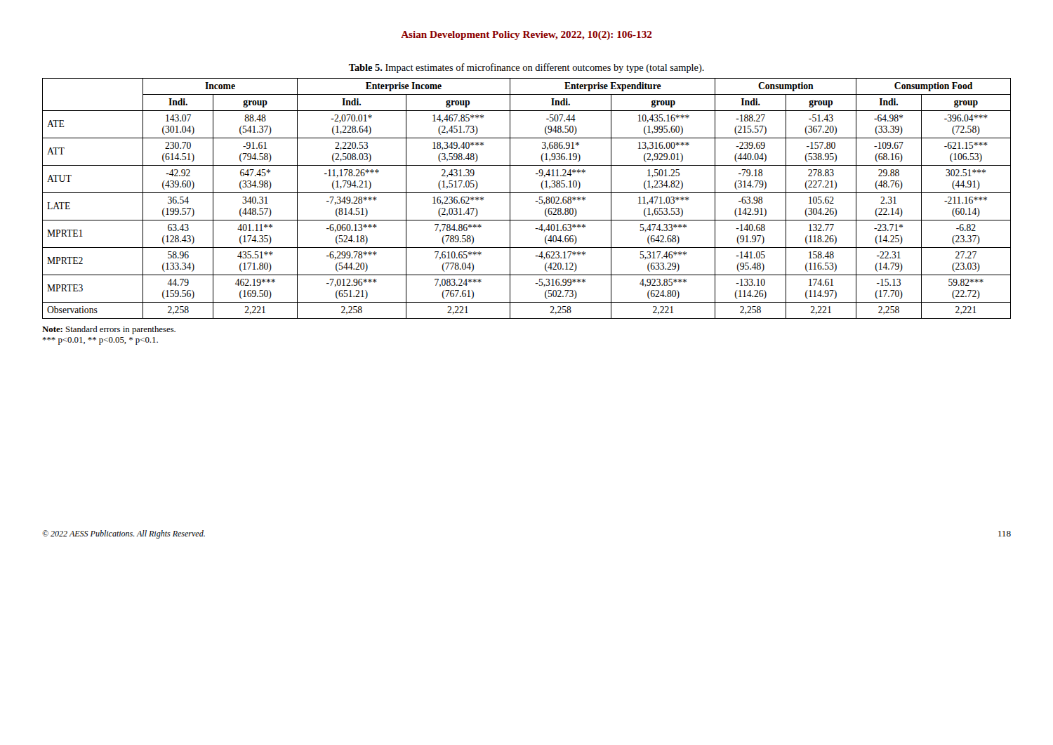Asian Development Policy Review, 2022, 10(2): 106-132
Table 5. Impact estimates of microfinance on different outcomes by type (total sample).
| | Income | Enterprise Income | Enterprise Expenditure | Consumption | Consumption Food |
| --- | --- | --- | --- | --- | --- |
| Indi. | group | Indi. | group | Indi. | group | Indi. | group | Indi. | group |
| ATE | 143.07 (301.04) | 88.48 (541.37) | -2,070.01* (1,228.64) | 14,467.85*** (2,451.73) | -507.44 (948.50) | 10,435.16*** (1,995.60) | -188.27 (215.57) | -51.43 (367.20) | -64.98* (33.39) | -396.04*** (72.58) |
| ATT | 230.70 (614.51) | -91.61 (794.58) | 2,220.53 (2,508.03) | 18,349.40*** (3,598.48) | 3,686.91* (1,936.19) | 13,316.00*** (2,929.01) | -239.69 (440.04) | -157.80 (538.95) | -109.67 (68.16) | -621.15*** (106.53) |
| ATUT | -42.92 (439.60) | 647.45* (334.98) | -11,178.26*** (1,794.21) | 2,431.39 (1,517.05) | -9,411.24*** (1,385.10) | 1,501.25 (1,234.82) | -79.18 (314.79) | 278.83 (227.21) | 29.88 (48.76) | 302.51*** (44.91) |
| LATE | 36.54 (199.57) | 340.31 (448.57) | -7,349.28*** (814.51) | 16,236.62*** (2,031.47) | -5,802.68*** (628.80) | 11,471.03*** (1,653.53) | -63.98 (142.91) | 105.62 (304.26) | 2.31 (22.14) | -211.16*** (60.14) |
| MPRTE1 | 63.43 (128.43) | 401.11** (174.35) | -6,060.13*** (524.18) | 7,784.86*** (789.58) | -4,401.63*** (404.66) | 5,474.33*** (642.68) | -140.68 (91.97) | 132.77 (118.26) | -23.71* (14.25) | -6.82 (23.37) |
| MPRTE2 | 58.96 (133.34) | 435.51** (171.80) | -6,299.78*** (544.20) | 7,610.65*** (778.04) | -4,623.17*** (420.12) | 5,317.46*** (633.29) | -141.05 (95.48) | 158.48 (116.53) | -22.31 (14.79) | 27.27 (23.03) |
| MPRTE3 | 44.79 (159.56) | 462.19*** (169.50) | -7,012.96*** (651.21) | 7,083.24*** (767.61) | -5,316.99*** (502.73) | 4,923.85*** (624.80) | -133.10 (114.26) | 174.61 (114.97) | -15.13 (17.70) | 59.82*** (22.72) |
| Observations | 2,258 | 2,221 | 2,258 | 2,221 | 2,258 | 2,221 | 2,258 | 2,221 | 2,258 | 2,221 |
Note: Standard errors in parentheses.
*** p<0.01, ** p<0.05, * p<0.1.
© 2022 AESS Publications. All Rights Reserved. 118